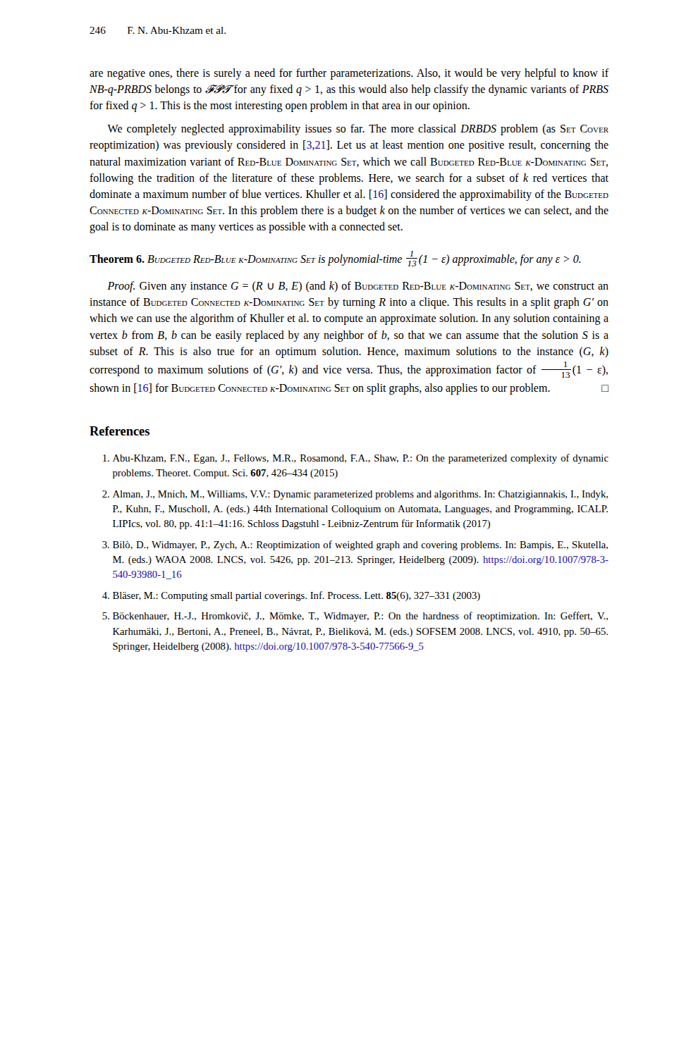246 F. N. Abu-Khzam et al.
are negative ones, there is surely a need for further parameterizations. Also, it would be very helpful to know if NB-q-PRBDS belongs to 𝓕𝓟𝓣 for any fixed q > 1, as this would also help classify the dynamic variants of PRBS for fixed q > 1. This is the most interesting open problem in that area in our opinion.
We completely neglected approximability issues so far. The more classical DRBDS problem (as Set Cover reoptimization) was previously considered in [3,21]. Let us at least mention one positive result, concerning the natural maximization variant of Red-Blue Dominating Set, which we call Budgeted Red-Blue k-Dominating Set, following the tradition of the literature of these problems. Here, we search for a subset of k red vertices that dominate a maximum number of blue vertices. Khuller et al. [16] considered the approximability of the Budgeted Connected k-Dominating Set. In this problem there is a budget k on the number of vertices we can select, and the goal is to dominate as many vertices as possible with a connected set.
Theorem 6. Budgeted Red-Blue k-Dominating Set is polynomial-time 113(1 − ε) approximable, for any ε > 0.
Proof. Given any instance G = (R ∪ B, E) (and k) of Budgeted Red-Blue k-Dominating Set, we construct an instance of Budgeted Connected k-Dominating Set by turning R into a clique. This results in a split graph G′ on which we can use the algorithm of Khuller et al. to compute an approximate solution. In any solution containing a vertex b from B, b can be easily replaced by any neighbor of b, so that we can assume that the solution S is a subset of R. This is also true for an optimum solution. Hence, maximum solutions to the instance (G, k) correspond to maximum solutions of (G′, k) and vice versa. Thus, the approximation factor of 113(1 − ε), shown in [16] for Budgeted Connected k-Dominating Set on split graphs, also applies to our problem. □
References
Abu-Khzam, F.N., Egan, J., Fellows, M.R., Rosamond, F.A., Shaw, P.: On the parameterized complexity of dynamic problems. Theoret. Comput. Sci. 607, 426–434 (2015)
Alman, J., Mnich, M., Williams, V.V.: Dynamic parameterized problems and algorithms. In: Chatzigiannakis, I., Indyk, P., Kuhn, F., Muscholl, A. (eds.) 44th International Colloquium on Automata, Languages, and Programming, ICALP. LIPIcs, vol. 80, pp. 41:1–41:16. Schloss Dagstuhl - Leibniz-Zentrum für Informatik (2017)
Bilò, D., Widmayer, P., Zych, A.: Reoptimization of weighted graph and covering problems. In: Bampis, E., Skutella, M. (eds.) WAOA 2008. LNCS, vol. 5426, pp. 201–213. Springer, Heidelberg (2009). https://doi.org/10.1007/978-3-540-93980-1_16
Bläser, M.: Computing small partial coverings. Inf. Process. Lett. 85(6), 327–331 (2003)
Böckenhauer, H.-J., Hromkovič, J., Mömke, T., Widmayer, P.: On the hardness of reoptimization. In: Geffert, V., Karhumäki, J., Bertoni, A., Preneel, B., Návrat, P., Bieliková, M. (eds.) SOFSEM 2008. LNCS, vol. 4910, pp. 50–65. Springer, Heidelberg (2008). https://doi.org/10.1007/978-3-540-77566-9_5